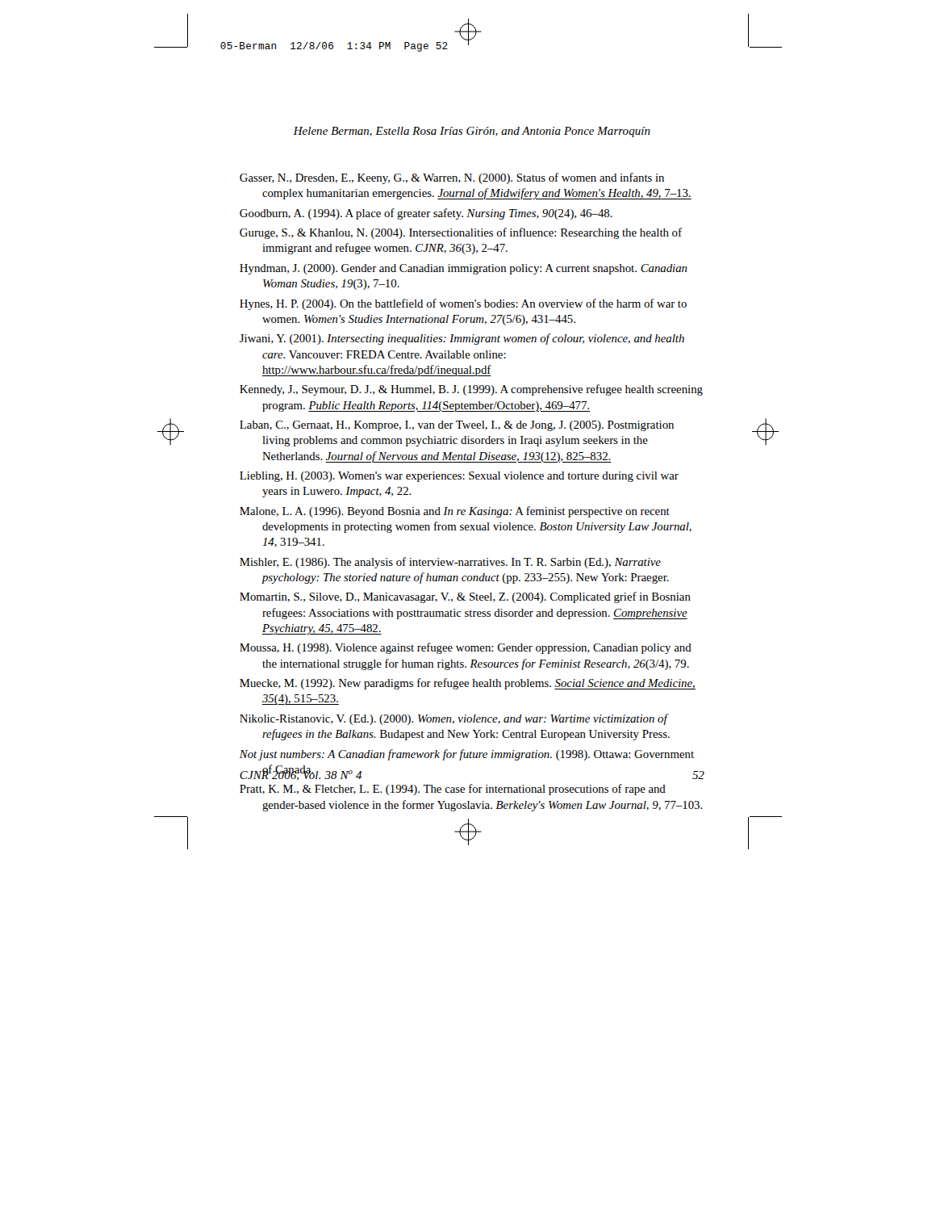05-Berman 12/8/06 1:34 PM Page 52
Helene Berman, Estella Rosa Irías Girón, and Antonia Ponce Marroquín
Gasser, N., Dresden, E., Keeny, G., & Warren, N. (2000). Status of women and infants in complex humanitarian emergencies. Journal of Midwifery and Women's Health, 49, 7–13.
Goodburn, A. (1994). A place of greater safety. Nursing Times, 90(24), 46–48.
Guruge, S., & Khanlou, N. (2004). Intersectionalities of influence: Researching the health of immigrant and refugee women. CJNR, 36(3), 2–47.
Hyndman, J. (2000). Gender and Canadian immigration policy: A current snapshot. Canadian Woman Studies, 19(3), 7–10.
Hynes, H. P. (2004). On the battlefield of women's bodies: An overview of the harm of war to women. Women's Studies International Forum, 27(5/6), 431–445.
Jiwani, Y. (2001). Intersecting inequalities: Immigrant women of colour, violence, and health care. Vancouver: FREDA Centre. Available online: http://www.harbour.sfu.ca/freda/pdf/inequal.pdf
Kennedy, J., Seymour, D. J., & Hummel, B. J. (1999). A comprehensive refugee health screening program. Public Health Reports, 114(September/October), 469–477.
Laban, C., Gernaat, H., Komproe, I., van der Tweel, I., & de Jong, J. (2005). Postmigration living problems and common psychiatric disorders in Iraqi asylum seekers in the Netherlands. Journal of Nervous and Mental Disease, 193(12), 825–832.
Liebling, H. (2003). Women's war experiences: Sexual violence and torture during civil war years in Luwero. Impact, 4, 22.
Malone, L. A. (1996). Beyond Bosnia and In re Kasinga: A feminist perspective on recent developments in protecting women from sexual violence. Boston University Law Journal, 14, 319–341.
Mishler, E. (1986). The analysis of interview-narratives. In T. R. Sarbin (Ed.), Narrative psychology: The storied nature of human conduct (pp. 233–255). New York: Praeger.
Momartin, S., Silove, D., Manicavasagar, V., & Steel, Z. (2004). Complicated grief in Bosnian refugees: Associations with posttraumatic stress disorder and depression. Comprehensive Psychiatry, 45, 475–482.
Moussa, H. (1998). Violence against refugee women: Gender oppression, Canadian policy and the international struggle for human rights. Resources for Feminist Research, 26(3/4), 79.
Muecke, M. (1992). New paradigms for refugee health problems. Social Science and Medicine, 35(4), 515–523.
Nikolic-Ristanovic, V. (Ed.). (2000). Women, violence, and war: Wartime victimization of refugees in the Balkans. Budapest and New York: Central European University Press.
Not just numbers: A Canadian framework for future immigration. (1998). Ottawa: Government of Canada.
Pratt, K. M., & Fletcher, L. E. (1994). The case for international prosecutions of rape and gender-based violence in the former Yugoslavia. Berkeley's Women Law Journal, 9, 77–103.
CJNR 2006, Vol. 38 No 4 52